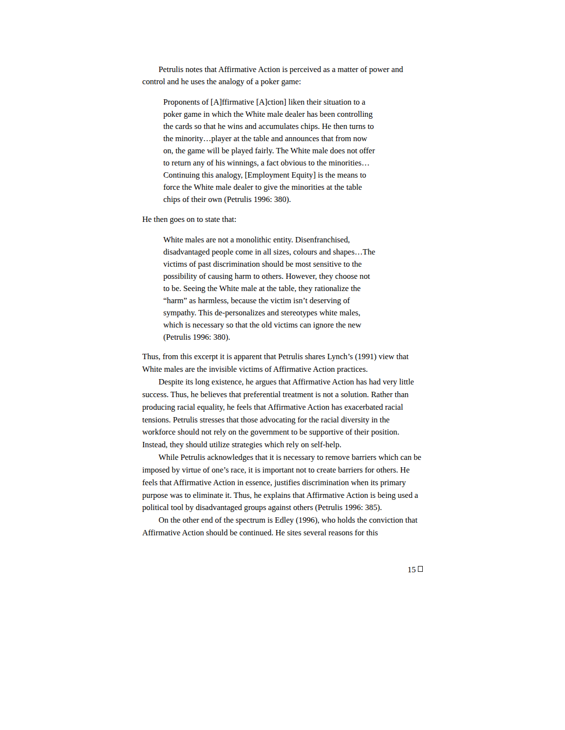Petrulis notes that Affirmative Action is perceived as a matter of power and control and he uses the analogy of a poker game:
Proponents of [A]ffirmative [A]ction] liken their situation to a poker game in which the White male dealer has been controlling the cards so that he wins and accumulates chips. He then turns to the minority…player at the table and announces that from now on, the game will be played fairly. The White male does not offer to return any of his winnings, a fact obvious to the minorities…Continuing this analogy, [Employment Equity] is the means to force the White male dealer to give the minorities at the table chips of their own (Petrulis 1996: 380).
He then goes on to state that:
White males are not a monolithic entity. Disenfranchised, disadvantaged people come in all sizes, colours and shapes…The victims of past discrimination should be most sensitive to the possibility of causing harm to others. However, they choose not to be. Seeing the White male at the table, they rationalize the “harm” as harmless, because the victim isn’t deserving of sympathy. This de-personalizes and stereotypes white males, which is necessary so that the old victims can ignore the new (Petrulis 1996: 380).
Thus, from this excerpt it is apparent that Petrulis shares Lynch’s (1991) view that White males are the invisible victims of Affirmative Action practices.
Despite its long existence, he argues that Affirmative Action has had very little success. Thus, he believes that preferential treatment is not a solution. Rather than producing racial equality, he feels that Affirmative Action has exacerbated racial tensions. Petrulis stresses that those advocating for the racial diversity in the workforce should not rely on the government to be supportive of their position. Instead, they should utilize strategies which rely on self-help.
While Petrulis acknowledges that it is necessary to remove barriers which can be imposed by virtue of one’s race, it is important not to create barriers for others. He feels that Affirmative Action in essence, justifies discrimination when its primary purpose was to eliminate it. Thus, he explains that Affirmative Action is being used a political tool by disadvantaged groups against others (Petrulis 1996: 385).
On the other end of the spectrum is Edley (1996), who holds the conviction that Affirmative Action should be continued. He sites several reasons for this
15